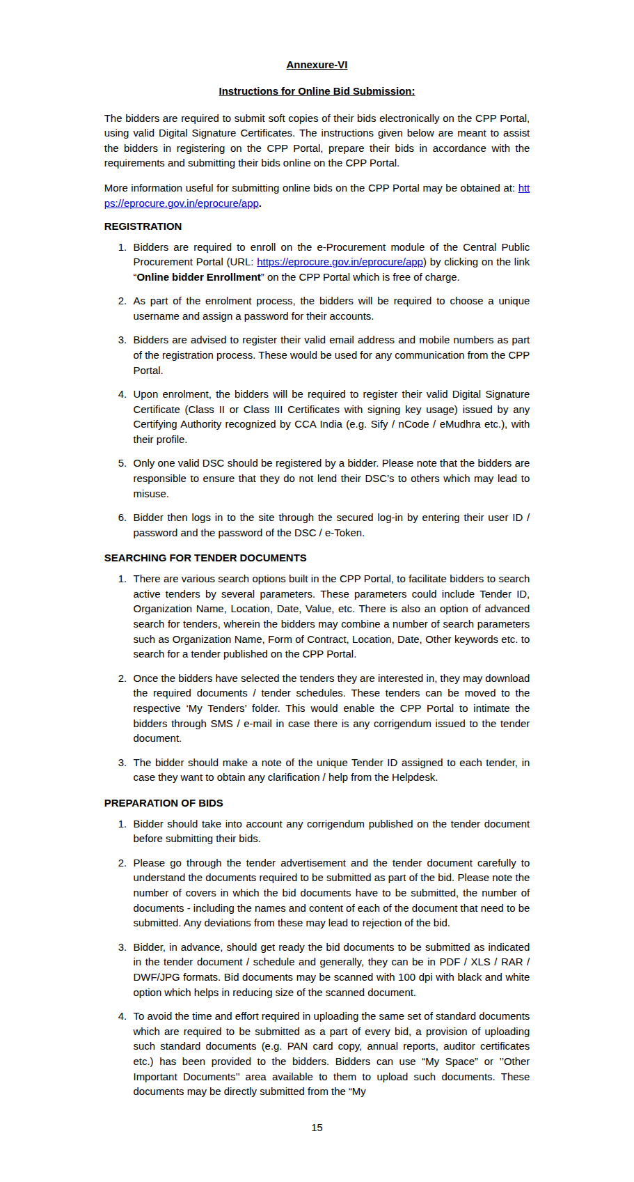Annexure-VI
Instructions for Online Bid Submission:
The bidders are required to submit soft copies of their bids electronically on the CPP Portal, using valid Digital Signature Certificates. The instructions given below are meant to assist the bidders in registering on the CPP Portal, prepare their bids in accordance with the requirements and submitting their bids online on the CPP Portal.
More information useful for submitting online bids on the CPP Portal may be obtained at: https://eprocure.gov.in/eprocure/app.
REGISTRATION
Bidders are required to enroll on the e-Procurement module of the Central Public Procurement Portal (URL: https://eprocure.gov.in/eprocure/app) by clicking on the link “Online bidder Enrollment” on the CPP Portal which is free of charge.
As part of the enrolment process, the bidders will be required to choose a unique username and assign a password for their accounts.
Bidders are advised to register their valid email address and mobile numbers as part of the registration process. These would be used for any communication from the CPP Portal.
Upon enrolment, the bidders will be required to register their valid Digital Signature Certificate (Class II or Class III Certificates with signing key usage) issued by any Certifying Authority recognized by CCA India (e.g. Sify / nCode / eMudhra etc.), with their profile.
Only one valid DSC should be registered by a bidder. Please note that the bidders are responsible to ensure that they do not lend their DSC’s to others which may lead to misuse.
Bidder then logs in to the site through the secured log-in by entering their user ID / password and the password of the DSC / e-Token.
SEARCHING FOR TENDER DOCUMENTS
There are various search options built in the CPP Portal, to facilitate bidders to search active tenders by several parameters. These parameters could include Tender ID, Organization Name, Location, Date, Value, etc. There is also an option of advanced search for tenders, wherein the bidders may combine a number of search parameters such as Organization Name, Form of Contract, Location, Date, Other keywords etc. to search for a tender published on the CPP Portal.
Once the bidders have selected the tenders they are interested in, they may download the required documents / tender schedules. These tenders can be moved to the respective ‘My Tenders’ folder. This would enable the CPP Portal to intimate the bidders through SMS / e-mail in case there is any corrigendum issued to the tender document.
The bidder should make a note of the unique Tender ID assigned to each tender, in case they want to obtain any clarification / help from the Helpdesk.
PREPARATION OF BIDS
Bidder should take into account any corrigendum published on the tender document before submitting their bids.
Please go through the tender advertisement and the tender document carefully to understand the documents required to be submitted as part of the bid. Please note the number of covers in which the bid documents have to be submitted, the number of documents - including the names and content of each of the document that need to be submitted. Any deviations from these may lead to rejection of the bid.
Bidder, in advance, should get ready the bid documents to be submitted as indicated in the tender document / schedule and generally, they can be in PDF / XLS / RAR / DWF/JPG formats. Bid documents may be scanned with 100 dpi with black and white option which helps in reducing size of the scanned document.
To avoid the time and effort required in uploading the same set of standard documents which are required to be submitted as a part of every bid, a provision of uploading such standard documents (e.g. PAN card copy, annual reports, auditor certificates etc.) has been provided to the bidders. Bidders can use “My Space” or ’’Other Important Documents’’ area available to them to upload such documents. These documents may be directly submitted from the “My
15